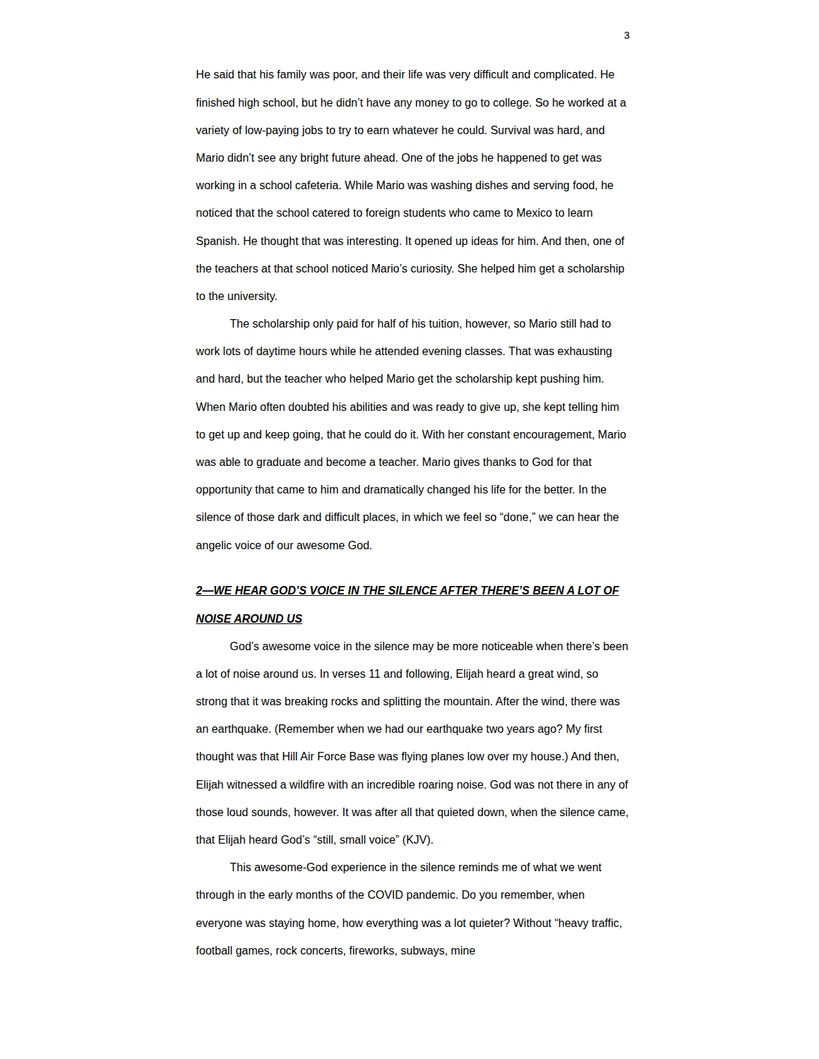3
He said that his family was poor, and their life was very difficult and complicated. He finished high school, but he didn’t have any money to go to college. So he worked at a variety of low-paying jobs to try to earn whatever he could. Survival was hard, and Mario didn’t see any bright future ahead. One of the jobs he happened to get was working in a school cafeteria. While Mario was washing dishes and serving food, he noticed that the school catered to foreign students who came to Mexico to learn Spanish. He thought that was interesting. It opened up ideas for him. And then, one of the teachers at that school noticed Mario’s curiosity. She helped him get a scholarship to the university.
The scholarship only paid for half of his tuition, however, so Mario still had to work lots of daytime hours while he attended evening classes. That was exhausting and hard, but the teacher who helped Mario get the scholarship kept pushing him. When Mario often doubted his abilities and was ready to give up, she kept telling him to get up and keep going, that he could do it. With her constant encouragement, Mario was able to graduate and become a teacher. Mario gives thanks to God for that opportunity that came to him and dramatically changed his life for the better. In the silence of those dark and difficult places, in which we feel so “done,” we can hear the angelic voice of our awesome God.
2—WE HEAR GOD’S VOICE IN THE SILENCE AFTER THERE’S BEEN A LOT OF NOISE AROUND US
God’s awesome voice in the silence may be more noticeable when there’s been a lot of noise around us. In verses 11 and following, Elijah heard a great wind, so strong that it was breaking rocks and splitting the mountain. After the wind, there was an earthquake. (Remember when we had our earthquake two years ago? My first thought was that Hill Air Force Base was flying planes low over my house.) And then, Elijah witnessed a wildfire with an incredible roaring noise. God was not there in any of those loud sounds, however. It was after all that quieted down, when the silence came, that Elijah heard God’s “still, small voice” (KJV).
This awesome-God experience in the silence reminds me of what we went through in the early months of the COVID pandemic. Do you remember, when everyone was staying home, how everything was a lot quieter? Without “heavy traffic, football games, rock concerts, fireworks, subways, mine